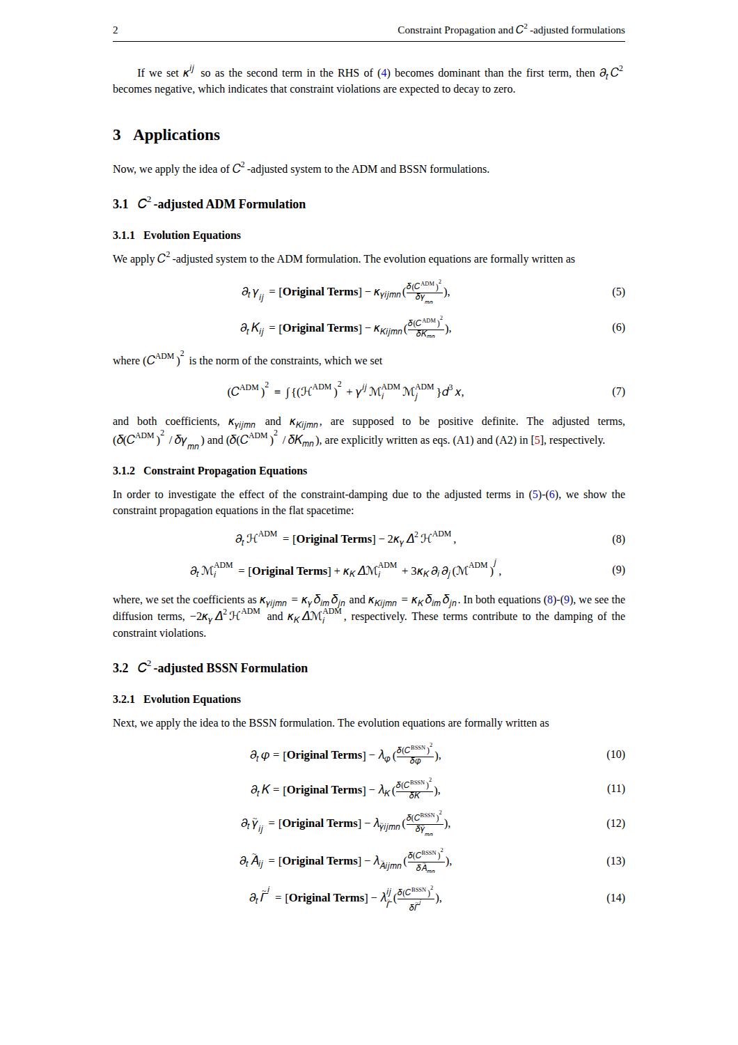2 Constraint Propagation and C2-adjusted formulations
If we set κij so as the second term in the RHS of (4) becomes dominant than the first term, then ∂tC2 becomes negative, which indicates that constraint violations are expected to decay to zero.
3 Applications
Now, we apply the idea of C2-adjusted system to the ADM and BSSN formulations.
3.1 C2-adjusted ADM Formulation
3.1.1 Evolution Equations
We apply C2-adjusted system to the ADM formulation. The evolution equations are formally written as
∂tγij = [Original Terms] − κγijmn ( δ(CADM)2 δγmn ) ,
(5)
∂tKij = [Original Terms] − κKijmn ( δ(CADM)2 δKmn ) ,
(6)
where (CADM)2 is the norm of the constraints, which we set
(CADM)2 ≡ ∫ { (ℋADM)2 + γij ℳiADM ℳjADM } d3x ,
(7)
and both coefficients, κγijmn and κKijmn, are supposed to be positive definite. The adjusted terms, (δ(CADM)2/δγmn) and (δ(CADM)2/δKmn), are explicitly written as eqs. (A1) and (A2) in [5], respectively.
3.1.2 Constraint Propagation Equations
In order to investigate the effect of the constraint-damping due to the adjusted terms in (5)-(6), we show the constraint propagation equations in the flat spacetime:
∂tℋADM = [Original Terms] − 2κγ Δ2 ℋADM ,
(8)
∂tℳiADM = [Original Terms] + κKΔ ℳiADM + 3κK ∂i∂j (ℳADM)j ,
(9)
where, we set the coefficients as κγijmn=κγδimδjn and κKijmn=κKδimδjn. In both equations (8)-(9), we see the diffusion terms, −2κγΔ2ℋADM and κKΔℳiADM, respectively. These terms contribute to the damping of the constraint violations.
3.2 C2-adjusted BSSN Formulation
3.2.1 Evolution Equations
Next, we apply the idea to the BSSN formulation. The evolution equations are formally written as
∂tφ = [Original Terms] − λφ ( δ(CBSSN)2 δφ ) ,
(10)
∂tK = [Original Terms] − λK ( δ(CBSSN)2 δK ) ,
(11)
∂t γ~ij = [Original Terms] − λγ~ijmn ( δ(CBSSN)2 δγ~mn ) ,
(12)
∂t A~ij = [Original Terms] − λA~ijmn ( δ(CBSSN)2 δA~mn ) ,
(13)
∂t Γ~i = [Original Terms] − λΓ~ij ( δ(CBSSN)2 δΓ~j ) ,
(14)